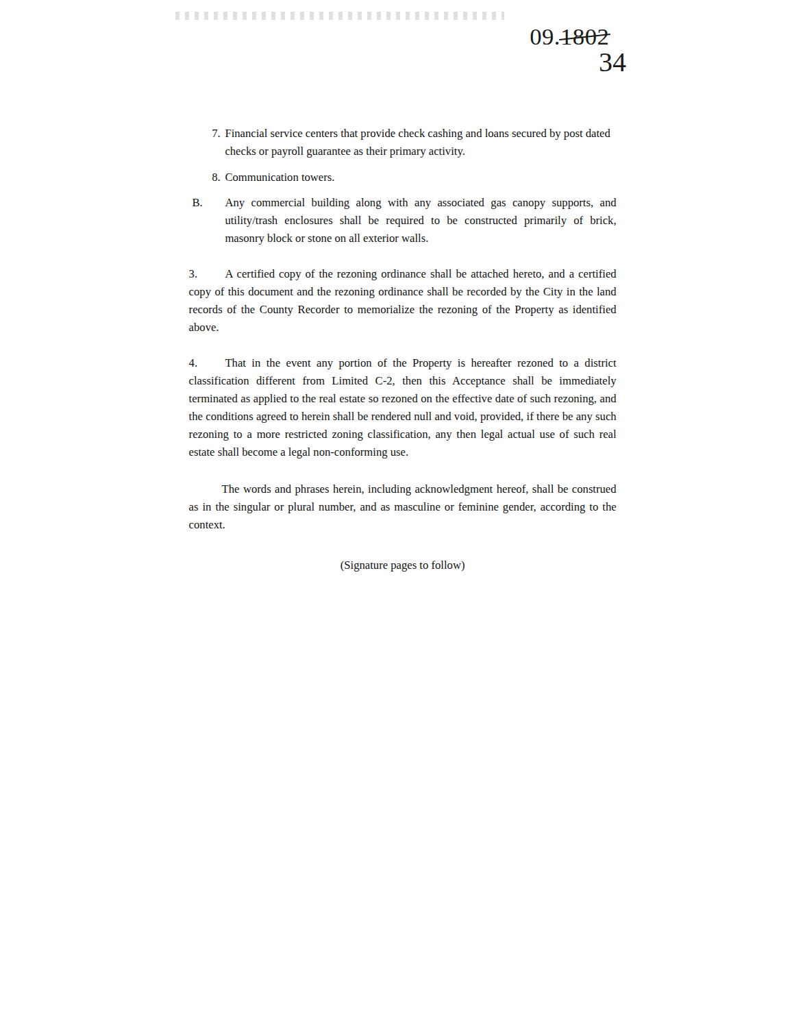09.1802
34
7. Financial service centers that provide check cashing and loans secured by post dated checks or payroll guarantee as their primary activity.
8. Communication towers.
B. Any commercial building along with any associated gas canopy supports, and utility/trash enclosures shall be required to be constructed primarily of brick, masonry block or stone on all exterior walls.
3. A certified copy of the rezoning ordinance shall be attached hereto, and a certified copy of this document and the rezoning ordinance shall be recorded by the City in the land records of the County Recorder to memorialize the rezoning of the Property as identified above.
4. That in the event any portion of the Property is hereafter rezoned to a district classification different from Limited C-2, then this Acceptance shall be immediately terminated as applied to the real estate so rezoned on the effective date of such rezoning, and the conditions agreed to herein shall be rendered null and void, provided, if there be any such rezoning to a more restricted zoning classification, any then legal actual use of such real estate shall become a legal non-conforming use.
The words and phrases herein, including acknowledgment hereof, shall be construed as in the singular or plural number, and as masculine or feminine gender, according to the context.
(Signature pages to follow)